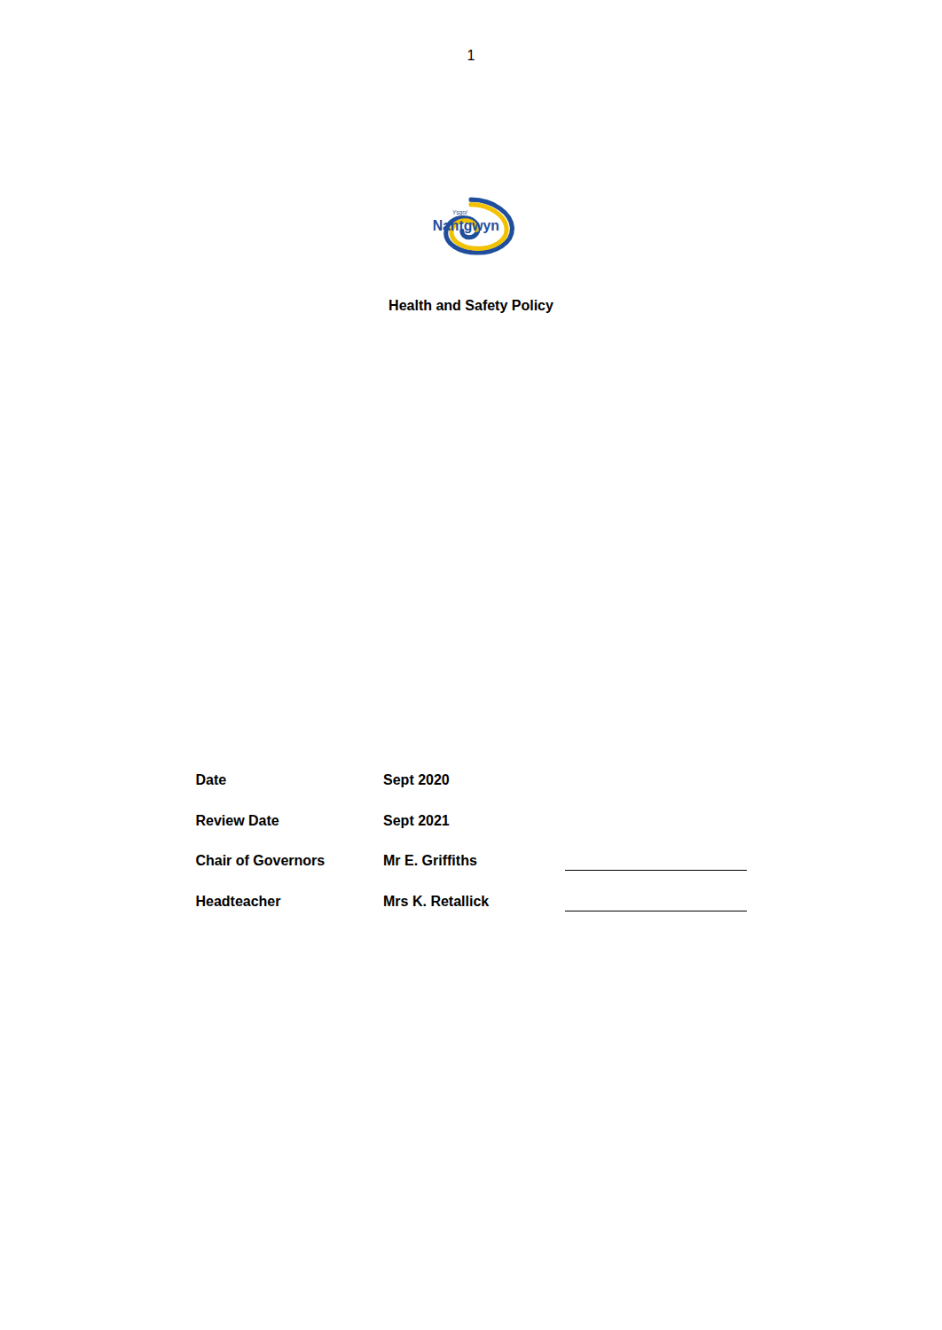1
Health and Safety Policy
| Date | Sept 2020 | |
| Review Date | Sept 2021 | |
| Chair of Governors | Mr E. Griffiths | |
| Headteacher | Mrs K. Retallick | |